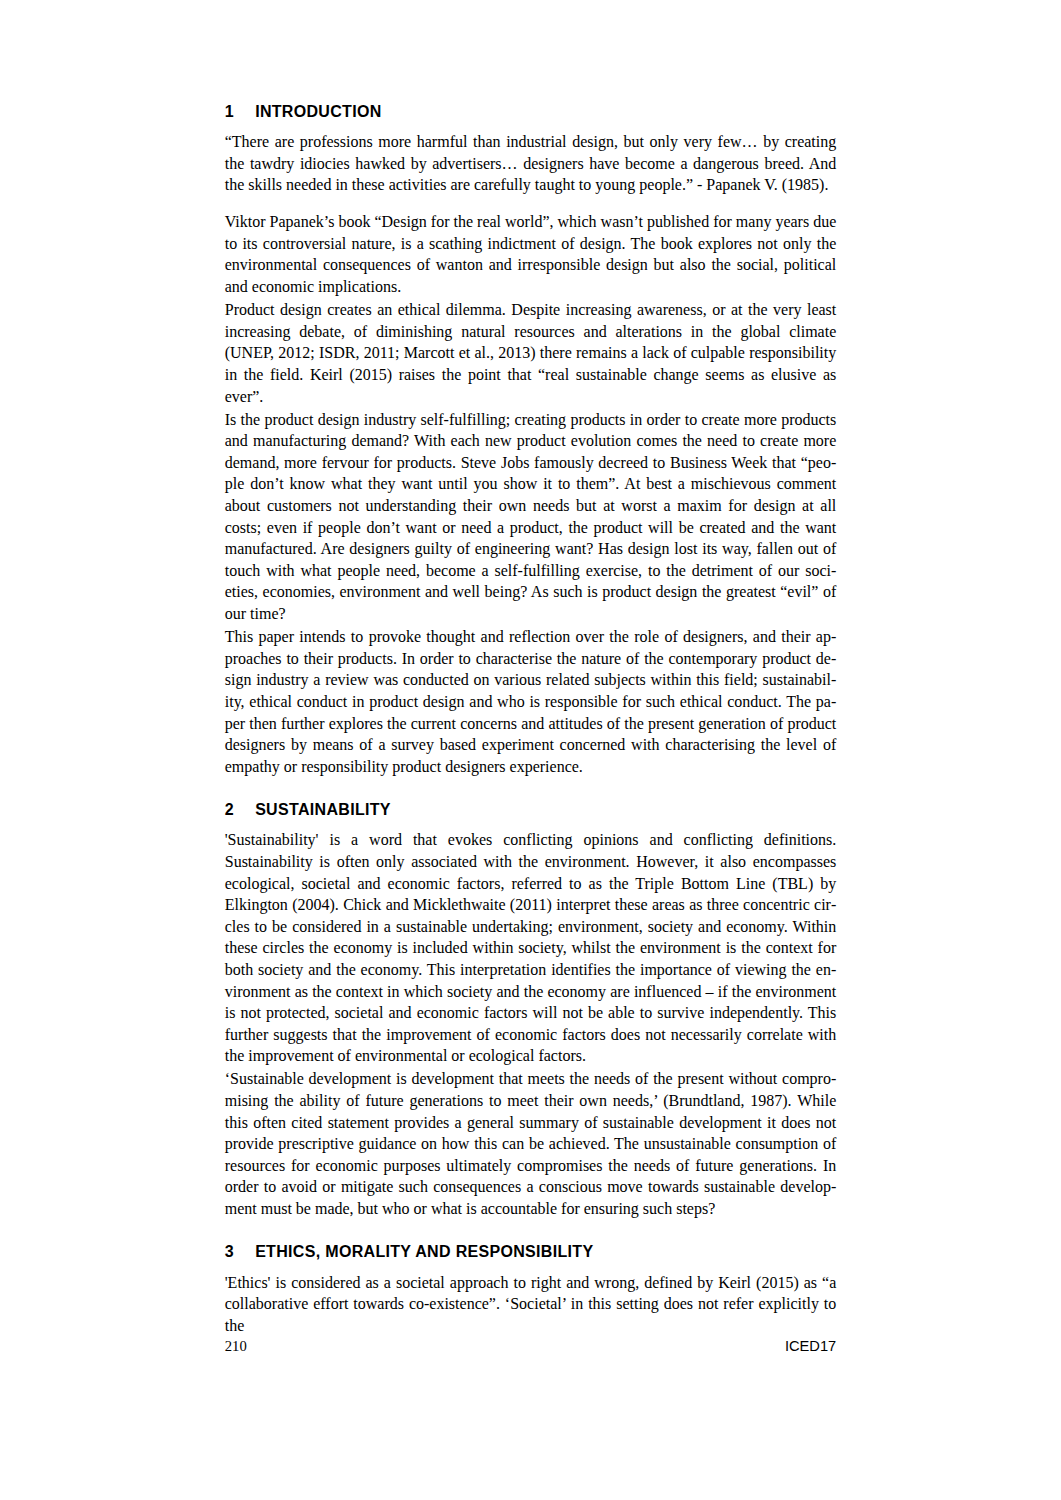1 INTRODUCTION
“There are professions more harmful than industrial design, but only very few… by creating the tawdry idiocies hawked by advertisers… designers have become a dangerous breed. And the skills needed in these activities are carefully taught to young people.” - Papanek V. (1985).
Viktor Papanek’s book “Design for the real world”, which wasn’t published for many years due to its controversial nature, is a scathing indictment of design. The book explores not only the environmental consequences of wanton and irresponsible design but also the social, political and economic implications.
Product design creates an ethical dilemma. Despite increasing awareness, or at the very least increasing debate, of diminishing natural resources and alterations in the global climate (UNEP, 2012; ISDR, 2011; Marcott et al., 2013) there remains a lack of culpable responsibility in the field. Keirl (2015) raises the point that “real sustainable change seems as elusive as ever”.
Is the product design industry self-fulfilling; creating products in order to create more products and manufacturing demand? With each new product evolution comes the need to create more demand, more fervour for products. Steve Jobs famously decreed to Business Week that “people don’t know what they want until you show it to them”. At best a mischievous comment about customers not understanding their own needs but at worst a maxim for design at all costs; even if people don’t want or need a product, the product will be created and the want manufactured. Are designers guilty of engineering want? Has design lost its way, fallen out of touch with what people need, become a self-fulfilling exercise, to the detriment of our societies, economies, environment and well being? As such is product design the greatest “evil” of our time?
This paper intends to provoke thought and reflection over the role of designers, and their approaches to their products. In order to characterise the nature of the contemporary product design industry a review was conducted on various related subjects within this field; sustainability, ethical conduct in product design and who is responsible for such ethical conduct. The paper then further explores the current concerns and attitudes of the present generation of product designers by means of a survey based experiment concerned with characterising the level of empathy or responsibility product designers experience.
2 SUSTAINABILITY
'Sustainability' is a word that evokes conflicting opinions and conflicting definitions. Sustainability is often only associated with the environment. However, it also encompasses ecological, societal and economic factors, referred to as the Triple Bottom Line (TBL) by Elkington (2004). Chick and Micklethwaite (2011) interpret these areas as three concentric circles to be considered in a sustainable undertaking; environment, society and economy. Within these circles the economy is included within society, whilst the environment is the context for both society and the economy. This interpretation identifies the importance of viewing the environment as the context in which society and the economy are influenced – if the environment is not protected, societal and economic factors will not be able to survive independently. This further suggests that the improvement of economic factors does not necessarily correlate with the improvement of environmental or ecological factors.
‘Sustainable development is development that meets the needs of the present without compromising the ability of future generations to meet their own needs,’ (Brundtland, 1987). While this often cited statement provides a general summary of sustainable development it does not provide prescriptive guidance on how this can be achieved. The unsustainable consumption of resources for economic purposes ultimately compromises the needs of future generations. In order to avoid or mitigate such consequences a conscious move towards sustainable development must be made, but who or what is accountable for ensuring such steps?
3 ETHICS, MORALITY AND RESPONSIBILITY
'Ethics' is considered as a societal approach to right and wrong, defined by Keirl (2015) as “a collaborative effort towards co-existence”. ‘Societal’ in this setting does not refer explicitly to the
210 ICED17